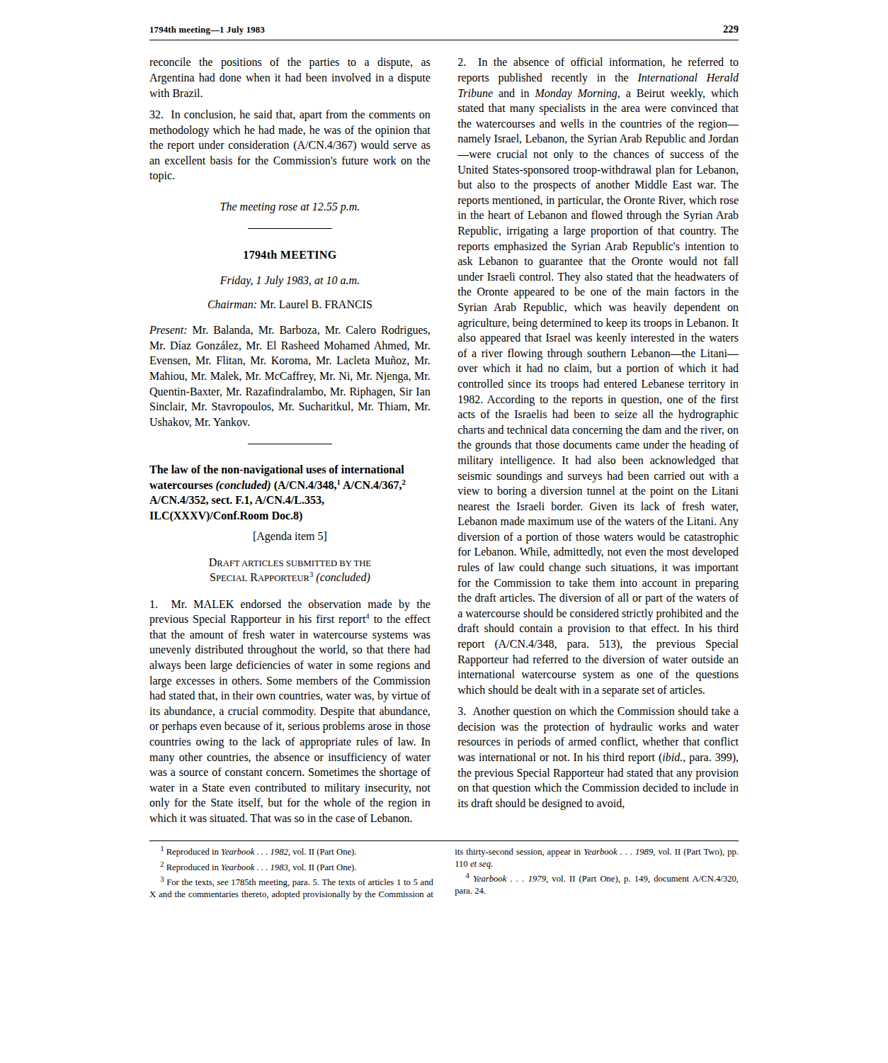1794th meeting—1 July 1983 229
reconcile the positions of the parties to a dispute, as Argentina had done when it had been involved in a dispute with Brazil.
32. In conclusion, he said that, apart from the comments on methodology which he had made, he was of the opinion that the report under consideration (A/CN.4/367) would serve as an excellent basis for the Commission's future work on the topic.
The meeting rose at 12.55 p.m.
1794th MEETING
Friday, 1 July 1983, at 10 a.m.
Chairman: Mr. Laurel B. FRANCIS
Present: Mr. Balanda, Mr. Barboza, Mr. Calero Rodrigues, Mr. Díaz González, Mr. El Rasheed Mohamed Ahmed, Mr. Evensen, Mr. Flitan, Mr. Koroma, Mr. Lacleta Muñoz, Mr. Mahiou, Mr. Malek, Mr. McCaffrey, Mr. Ni, Mr. Njenga, Mr. Quentin-Baxter, Mr. Razafindralambo, Mr. Riphagen, Sir Ian Sinclair, Mr. Stavropoulos, Mr. Sucharitkul, Mr. Thiam, Mr. Ushakov, Mr. Yankov.
The law of the non-navigational uses of international watercourses (concluded) (A/CN.4/348,1 A/CN.4/367,2 A/CN.4/352, sect. F.1, A/CN.4/L.353, ILC(XXXV)/Conf.Room Doc.8)
[Agenda item 5]
DRAFT ARTICLES SUBMITTED BY THE
SPECIAL RAPPORTEUR3 (concluded)
1. Mr. MALEK endorsed the observation made by the previous Special Rapporteur in his first report4 to the effect that the amount of fresh water in watercourse systems was unevenly distributed throughout the world, so that there had always been large deficiencies of water in some regions and large excesses in others. Some members of the Commission had stated that, in their own countries, water was, by virtue of its abundance, a crucial commodity. Despite that abundance, or perhaps even because of it, serious problems arose in those countries owing to the lack of appropriate rules of law. In many other countries, the absence or insufficiency of water was a source of constant concern. Sometimes the shortage of water in a State even contributed to military insecurity, not only for the State itself, but for the whole of the region in which it was situated. That was so in the case of Lebanon.
2. In the absence of official information, he referred to reports published recently in the International Herald Tribune and in Monday Morning, a Beirut weekly, which stated that many specialists in the area were convinced that the watercourses and wells in the countries of the region—namely Israel, Lebanon, the Syrian Arab Republic and Jordan—were crucial not only to the chances of success of the United States-sponsored troop-withdrawal plan for Lebanon, but also to the prospects of another Middle East war. The reports mentioned, in particular, the Oronte River, which rose in the heart of Lebanon and flowed through the Syrian Arab Republic, irrigating a large proportion of that country. The reports emphasized the Syrian Arab Republic's intention to ask Lebanon to guarantee that the Oronte would not fall under Israeli control. They also stated that the headwaters of the Oronte appeared to be one of the main factors in the Syrian Arab Republic, which was heavily dependent on agriculture, being determined to keep its troops in Lebanon. It also appeared that Israel was keenly interested in the waters of a river flowing through southern Lebanon—the Litani—over which it had no claim, but a portion of which it had controlled since its troops had entered Lebanese territory in 1982. According to the reports in question, one of the first acts of the Israelis had been to seize all the hydrographic charts and technical data concerning the dam and the river, on the grounds that those documents came under the heading of military intelligence. It had also been acknowledged that seismic soundings and surveys had been carried out with a view to boring a diversion tunnel at the point on the Litani nearest the Israeli border. Given its lack of fresh water, Lebanon made maximum use of the waters of the Litani. Any diversion of a portion of those waters would be catastrophic for Lebanon. While, admittedly, not even the most developed rules of law could change such situations, it was important for the Commission to take them into account in preparing the draft articles. The diversion of all or part of the waters of a watercourse should be considered strictly prohibited and the draft should contain a provision to that effect. In his third report (A/CN.4/348, para. 513), the previous Special Rapporteur had referred to the diversion of water outside an international watercourse system as one of the questions which should be dealt with in a separate set of articles.
3. Another question on which the Commission should take a decision was the protection of hydraulic works and water resources in periods of armed conflict, whether that conflict was international or not. In his third report (ibid., para. 399), the previous Special Rapporteur had stated that any provision on that question which the Commission decided to include in its draft should be designed to avoid,
1 Reproduced in Yearbook . . . 1982, vol. II (Part One).
2 Reproduced in Yearbook . . . 1983, vol. II (Part One).
3 For the texts, see 1785th meeting, para. 5. The texts of articles 1 to 5 and X and the commentaries thereto, adopted provisionally by the Commission at its thirty-second session, appear in Yearbook . . . 1989, vol. II (Part Two), pp. 110 et seq.
4 Yearbook . . . 1979, vol. II (Part One), p. 149, document A/CN.4/320, para. 24.